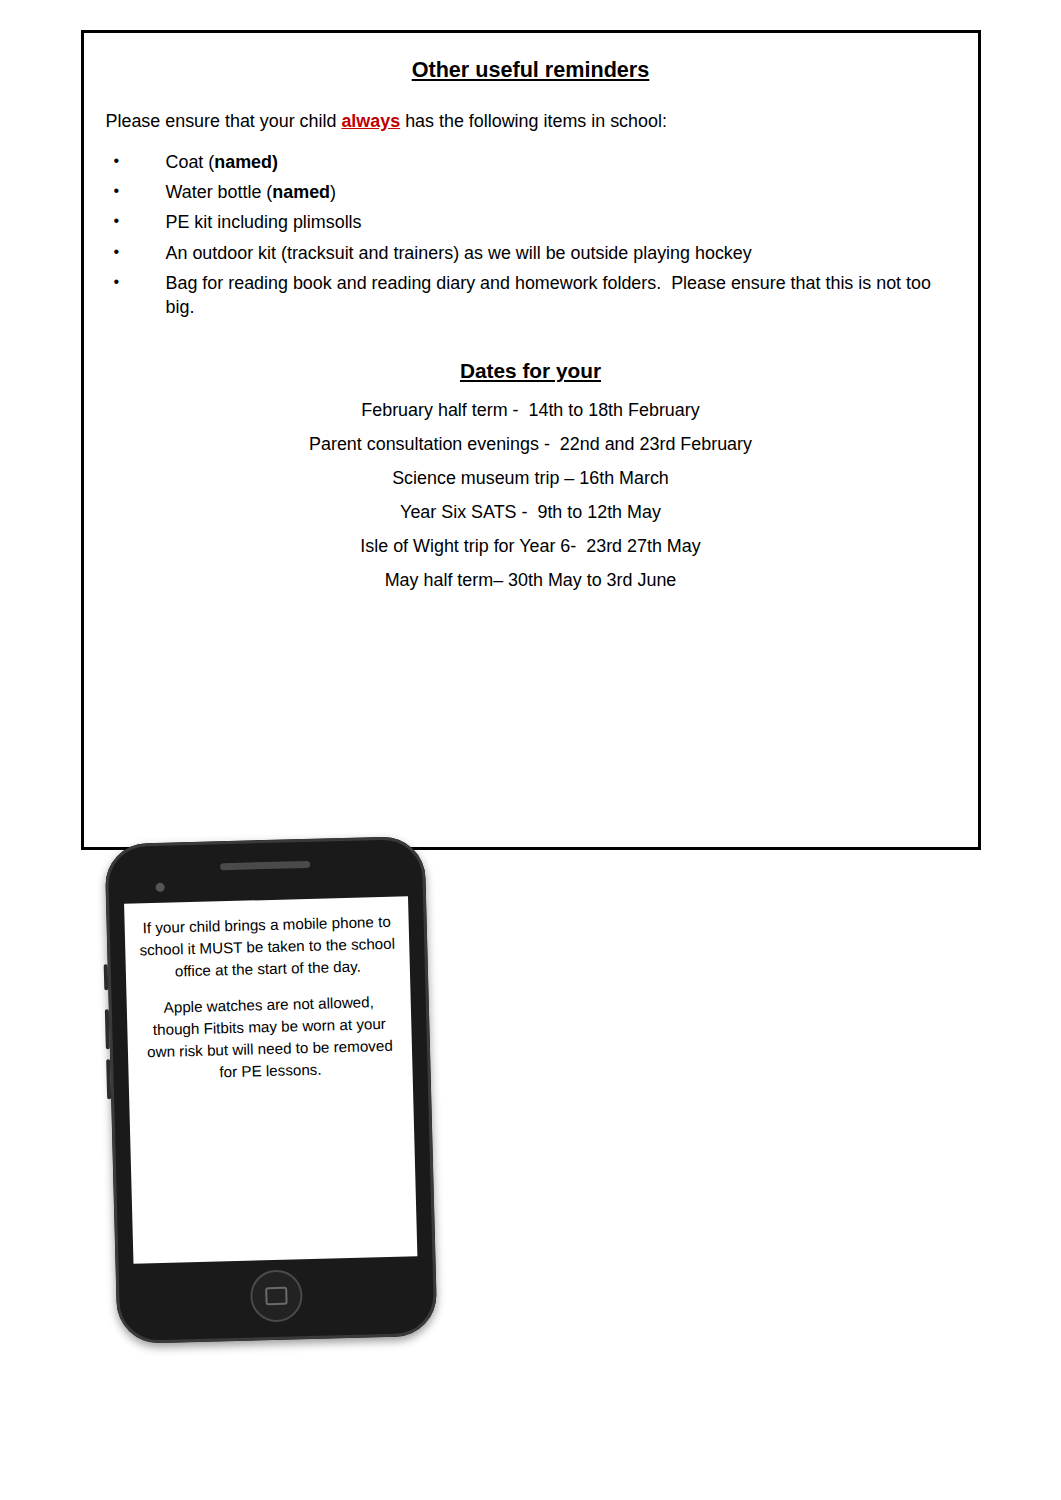Other useful reminders
Please ensure that your child always has the following items in school:
Coat (named)
Water bottle (named)
PE kit including plimsolls
An outdoor kit (tracksuit and trainers) as we will be outside playing hockey
Bag for reading book and reading diary and homework folders. Please ensure that this is not too big.
Dates for your
February half term - 14th to 18th February
Parent consultation evenings - 22nd and 23rd February
Science museum trip – 16th March
Year Six SATS - 9th to 12th May
Isle of Wight trip for Year 6- 23rd 27th May
May half term– 30th May to 3rd June
If your child brings a mobile phone to school it MUST be taken to the school office at the start of the day.
Apple watches are not allowed, though Fitbits may be worn at your own risk but will need to be removed for PE lessons.